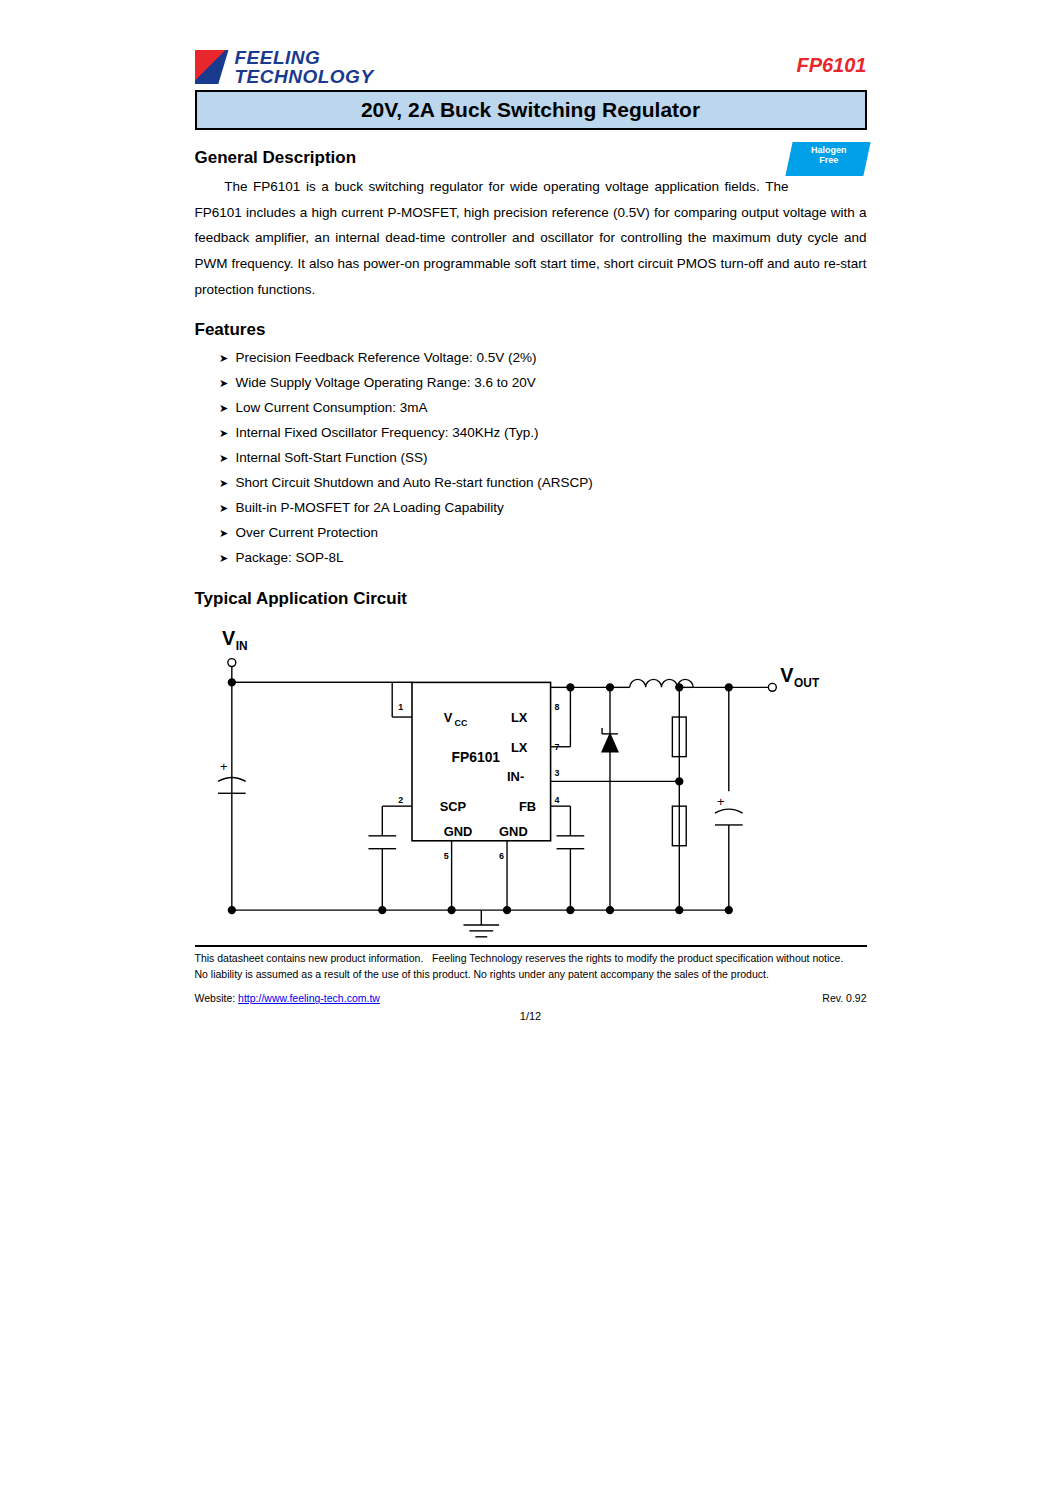FEELING
TECHNOLOGY
FP6101
20V, 2A Buck Switching Regulator
Halogen
Free
General Description
The FP6101 is a buck switching regulator for wide operating voltage application fields. The FP6101 includes a high current P-MOSFET, high precision reference (0.5V) for comparing output voltage with a feedback amplifier, an internal dead-time controller and oscillator for controlling the maximum duty cycle and PWM frequency. It also has power-on programmable soft start time, short circuit PMOS turn-off and auto re-start protection functions.
Features
Precision Feedback Reference Voltage: 0.5V (2%)
Wide Supply Voltage Operating Range: 3.6 to 20V
Low Current Consumption: 3mA
Internal Fixed Oscillator Frequency: 340KHz (Typ.)
Internal Soft-Start Function (SS)
Short Circuit Shutdown and Auto Re-start function (ARSCP)
Built-in P-MOSFET for 2A Loading Capability
Over Current Protection
Package: SOP-8L
Typical Application Circuit
V IN + V CC LX LX FP6101 IN- SCP FB GND GND 1 2 3 4 5 6 7 8 + V OUT
This datasheet contains new product information. Feeling Technology reserves the rights to modify the product specification without notice.
No liability is assumed as a result of the use of this product. No rights under any patent accompany the sales of the product.
Website: http://www.feeling-tech.com.tw Rev. 0.92
1/12